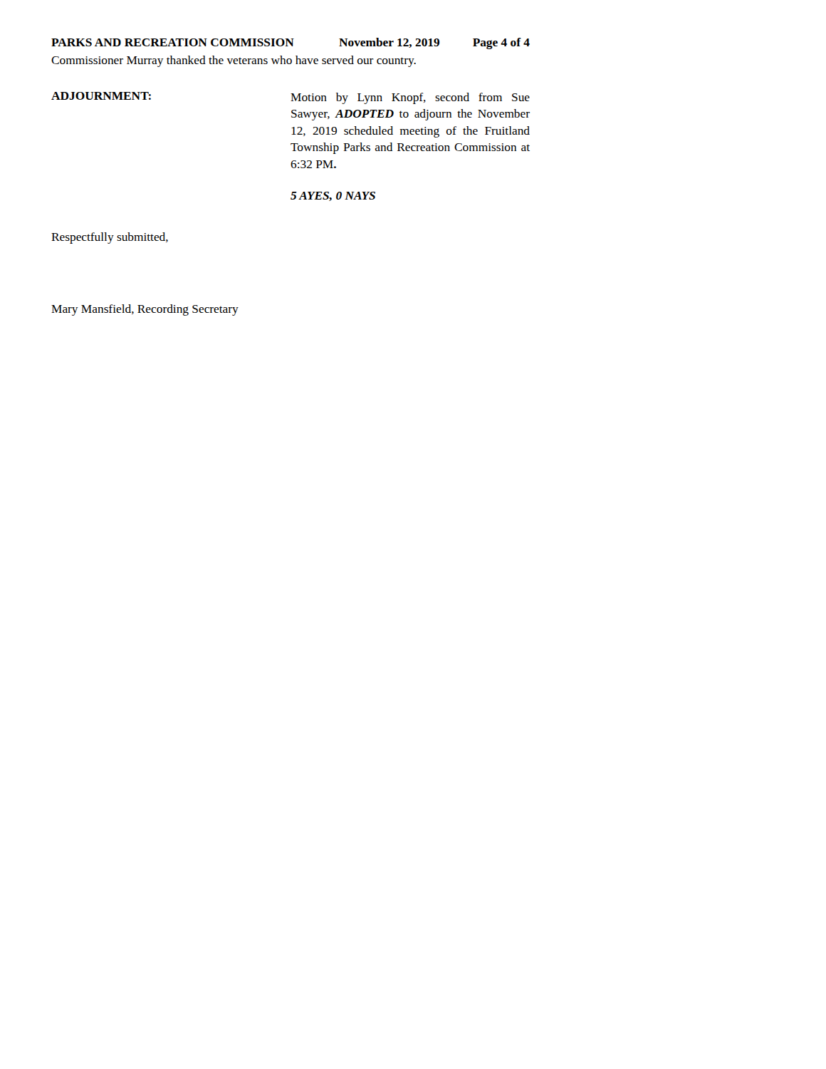PARKS AND RECREATION COMMISSION November 12, 2019 Page 4 of 4
Commissioner Murray thanked the veterans who have served our country.
ADJOURNMENT:
Motion by Lynn Knopf, second from Sue Sawyer, ADOPTED to adjourn the November 12, 2019 scheduled meeting of the Fruitland Township Parks and Recreation Commission at 6:32 PM.
5 AYES, 0 NAYS
Respectfully submitted,
Mary Mansfield, Recording Secretary